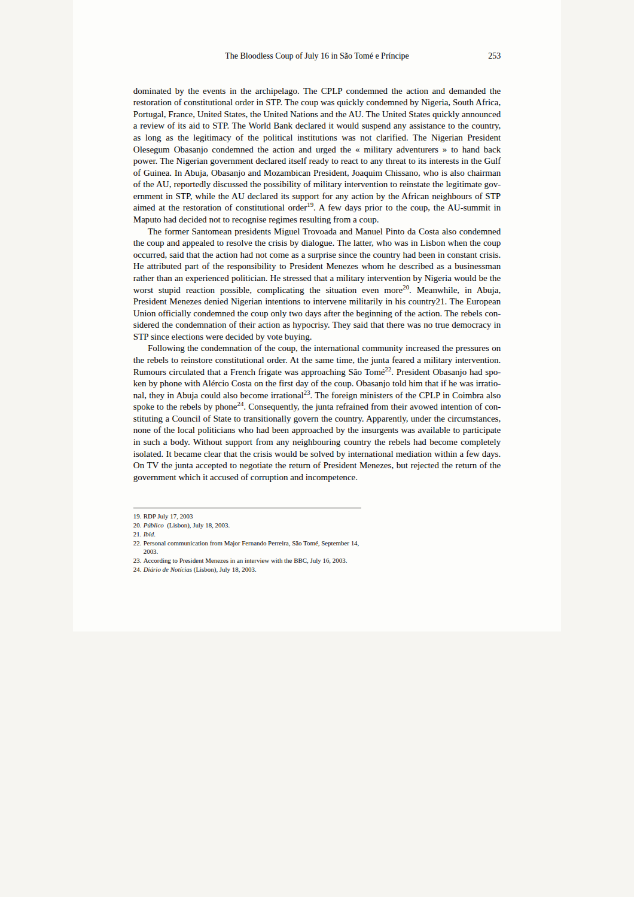The Bloodless Coup of July 16 in São Tomé e Príncipe 253
dominated by the events in the archipelago. The CPLP condemned the action and demanded the restoration of constitutional order in STP. The coup was quickly condemned by Nigeria, South Africa, Portugal, France, United States, the United Nations and the AU. The United States quickly announced a review of its aid to STP. The World Bank declared it would suspend any assistance to the country, as long as the legitimacy of the political institutions was not clarified. The Nigerian President Olesegum Obasanjo condemned the action and urged the « military adventurers » to hand back power. The Nigerian government declared itself ready to react to any threat to its interests in the Gulf of Guinea. In Abuja, Obasanjo and Mozambican President, Joaquim Chissano, who is also chairman of the AU, reportedly discussed the possibility of military intervention to reinstate the legitimate government in STP, while the AU declared its support for any action by the African neighbours of STP aimed at the restoration of constitutional order19. A few days prior to the coup, the AU-summit in Maputo had decided not to recognise regimes resulting from a coup.
The former Santomean presidents Miguel Trovoada and Manuel Pinto da Costa also condemned the coup and appealed to resolve the crisis by dialogue. The latter, who was in Lisbon when the coup occurred, said that the action had not come as a surprise since the country had been in constant crisis. He attributed part of the responsibility to President Menezes whom he described as a businessman rather than an experienced politician. He stressed that a military intervention by Nigeria would be the worst stupid reaction possible, complicating the situation even more20. Meanwhile, in Abuja, President Menezes denied Nigerian intentions to intervene militarily in his country21. The European Union officially condemned the coup only two days after the beginning of the action. The rebels considered the condemnation of their action as hypocrisy. They said that there was no true democracy in STP since elections were decided by vote buying.
Following the condemnation of the coup, the international community increased the pressures on the rebels to reinstore constitutional order. At the same time, the junta feared a military intervention. Rumours circulated that a French frigate was approaching São Tomé22. President Obasanjo had spoken by phone with Alércio Costa on the first day of the coup. Obasanjo told him that if he was irrational, they in Abuja could also become irrational23. The foreign ministers of the CPLP in Coimbra also spoke to the rebels by phone24. Consequently, the junta refrained from their avowed intention of constituting a Council of State to transitionally govern the country. Apparently, under the circumstances, none of the local politicians who had been approached by the insurgents was available to participate in such a body. Without support from any neighbouring country the rebels had become completely isolated. It became clear that the crisis would be solved by international mediation within a few days. On TV the junta accepted to negotiate the return of President Menezes, but rejected the return of the government which it accused of corruption and incompetence.
19. RDP July 17, 2003
20. Público (Lisbon), July 18, 2003.
21. Ibid.
22. Personal communication from Major Fernando Perreira, São Tomé, September 14, 2003.
23. According to President Menezes in an interview with the BBC, July 16, 2003.
24. Diário de Notícias (Lisbon), July 18, 2003.